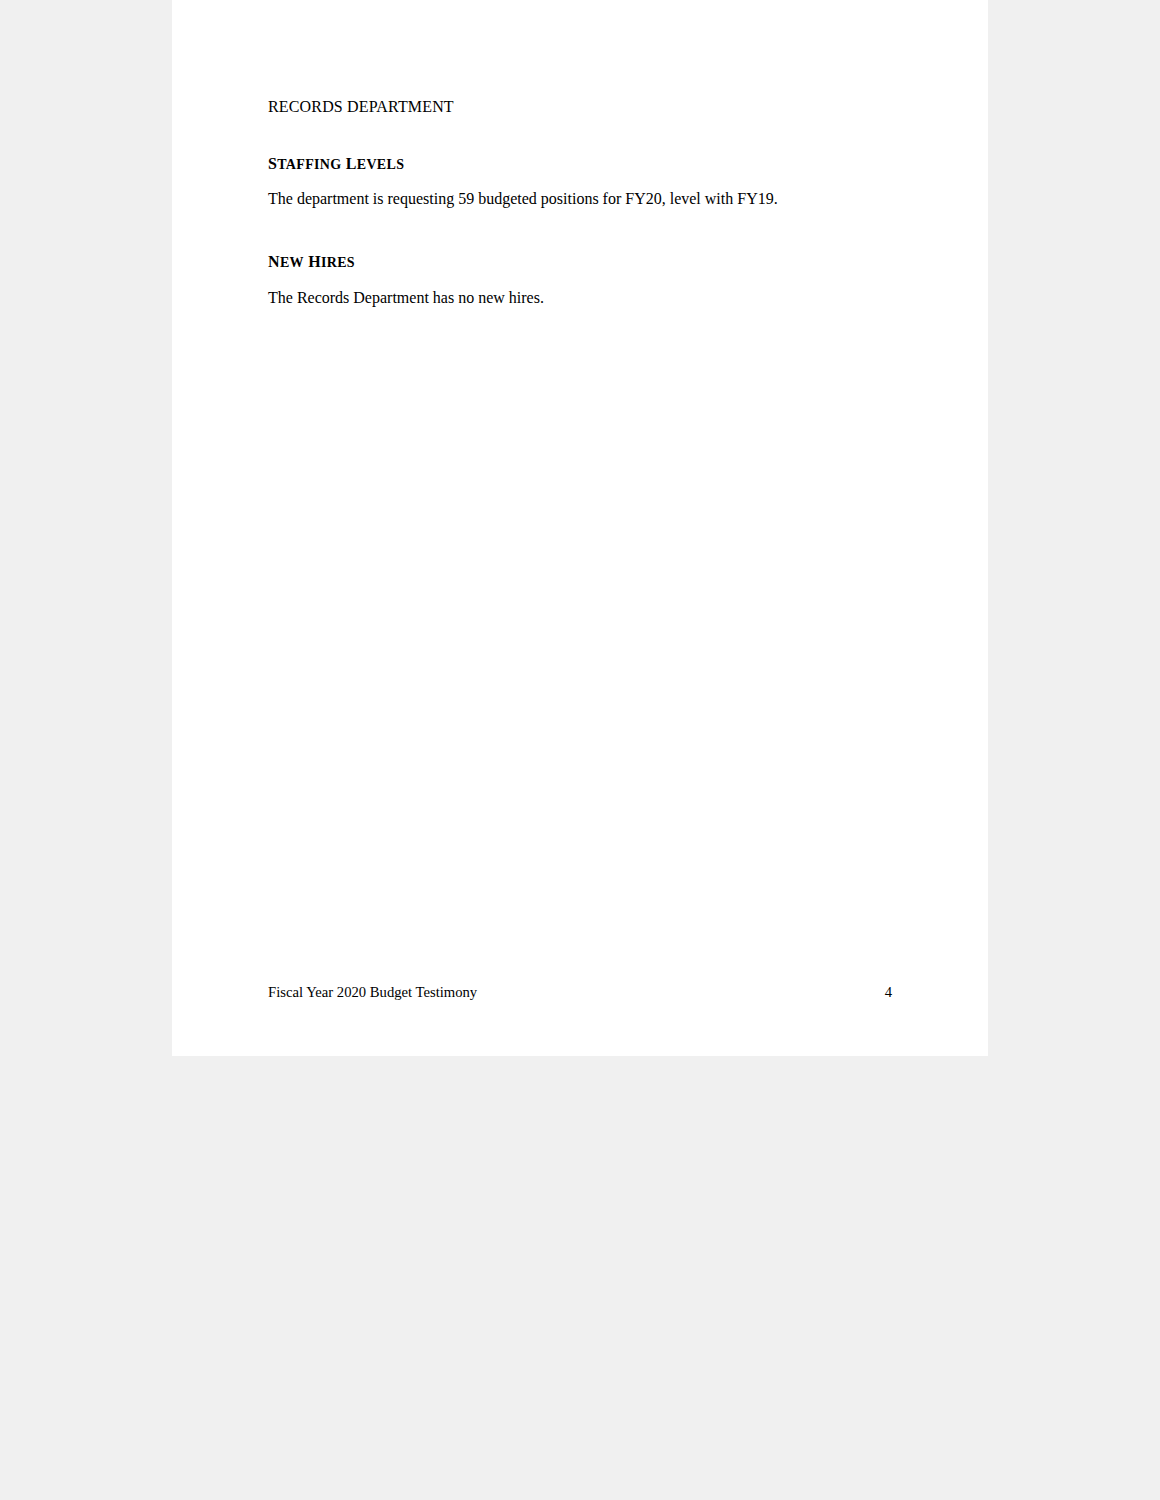RECORDS DEPARTMENT
STAFFING LEVELS
The department is requesting 59 budgeted positions for FY20, level with FY19.
NEW HIRES
The Records Department has no new hires.
Fiscal Year 2020 Budget Testimony 4